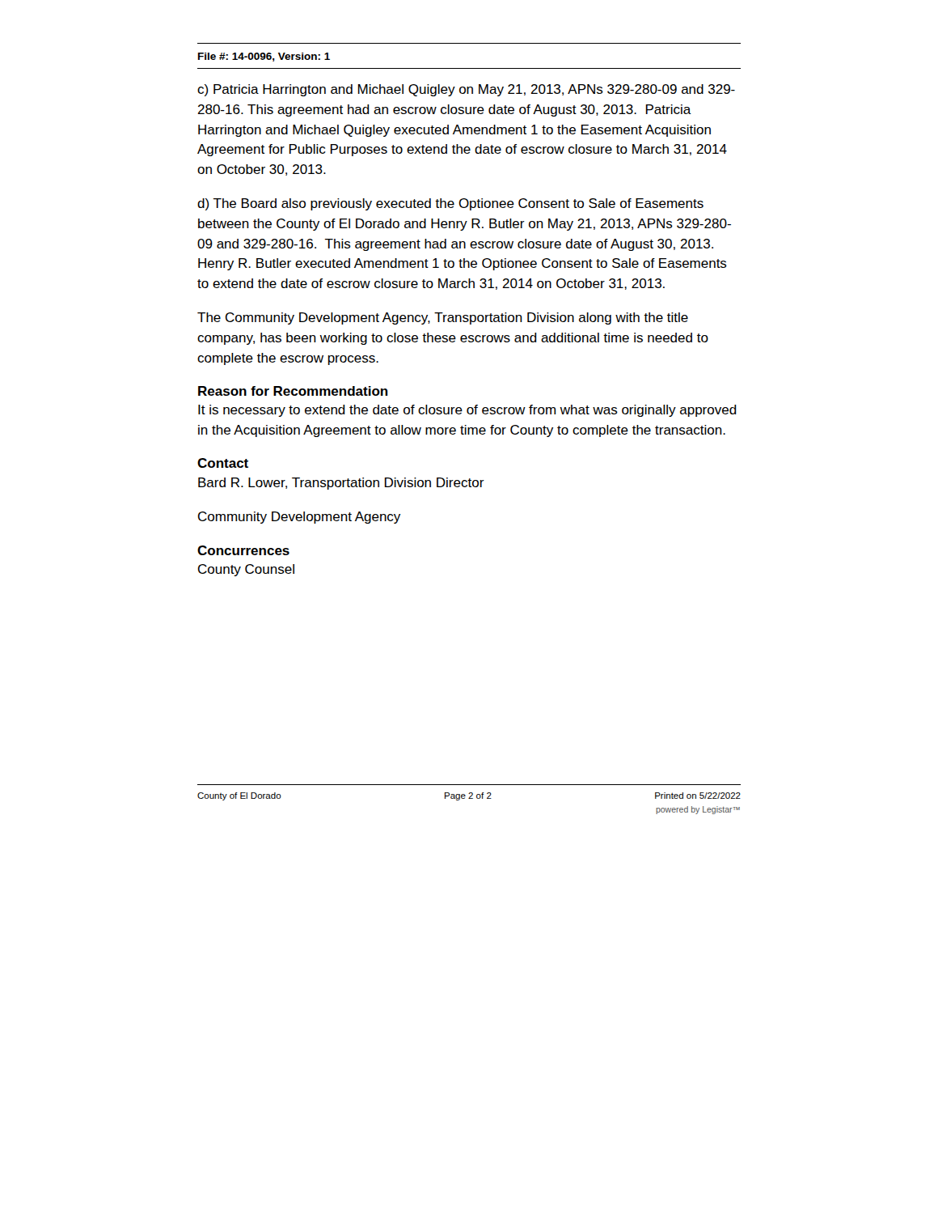File #: 14-0096, Version: 1
c) Patricia Harrington and Michael Quigley on May 21, 2013, APNs 329-280-09 and 329-280-16. This agreement had an escrow closure date of August 30, 2013. Patricia Harrington and Michael Quigley executed Amendment 1 to the Easement Acquisition Agreement for Public Purposes to extend the date of escrow closure to March 31, 2014 on October 30, 2013.
d) The Board also previously executed the Optionee Consent to Sale of Easements between the County of El Dorado and Henry R. Butler on May 21, 2013, APNs 329-280-09 and 329-280-16. This agreement had an escrow closure date of August 30, 2013. Henry R. Butler executed Amendment 1 to the Optionee Consent to Sale of Easements to extend the date of escrow closure to March 31, 2014 on October 31, 2013.
The Community Development Agency, Transportation Division along with the title company, has been working to close these escrows and additional time is needed to complete the escrow process.
Reason for Recommendation
It is necessary to extend the date of closure of escrow from what was originally approved in the Acquisition Agreement to allow more time for County to complete the transaction.
Contact
Bard R. Lower, Transportation Division Director
Community Development Agency
Concurrences
County Counsel
County of El Dorado
Page 2 of 2
Printed on 5/22/2022
powered by Legistar™